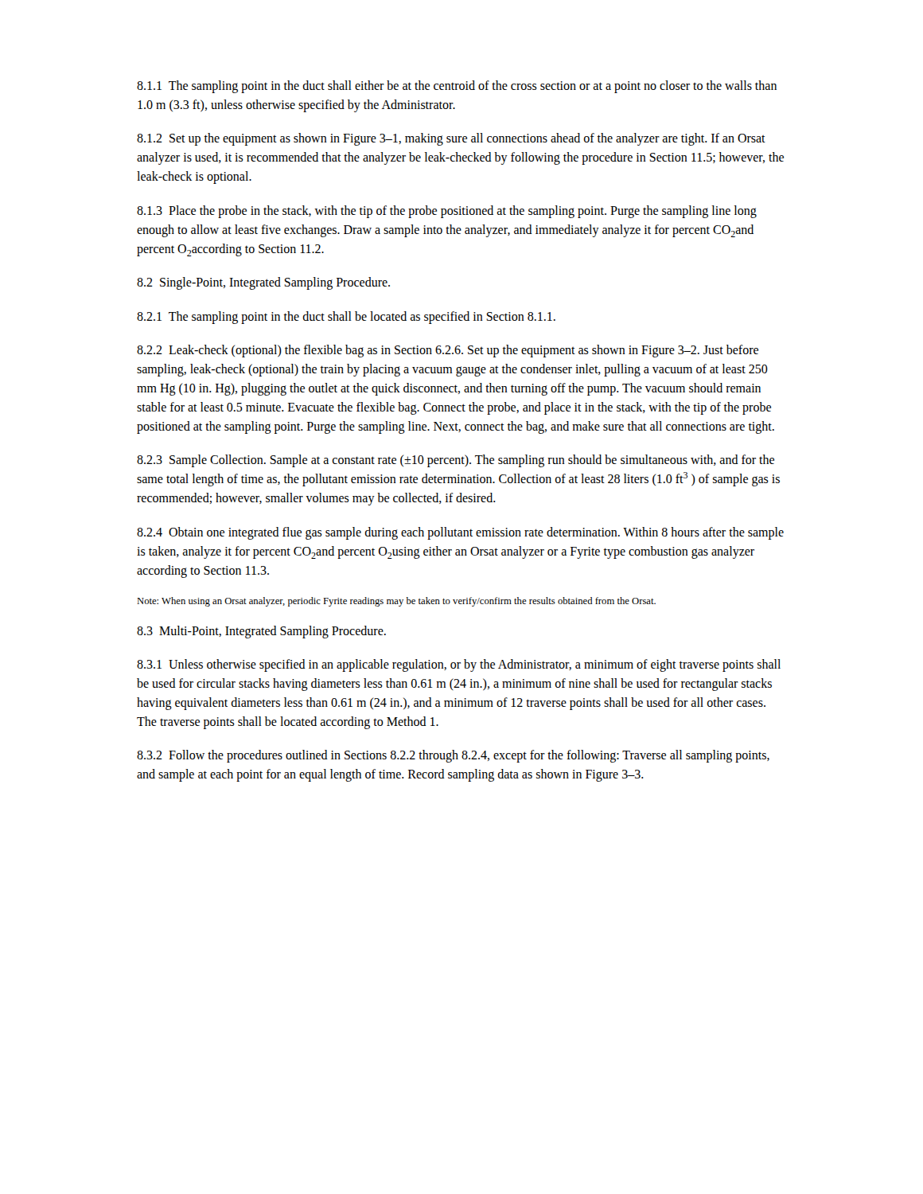8.1.1 The sampling point in the duct shall either be at the centroid of the cross section or at a point no closer to the walls than 1.0 m (3.3 ft), unless otherwise specified by the Administrator.
8.1.2 Set up the equipment as shown in Figure 3–1, making sure all connections ahead of the analyzer are tight. If an Orsat analyzer is used, it is recommended that the analyzer be leak-checked by following the procedure in Section 11.5; however, the leak-check is optional.
8.1.3 Place the probe in the stack, with the tip of the probe positioned at the sampling point. Purge the sampling line long enough to allow at least five exchanges. Draw a sample into the analyzer, and immediately analyze it for percent CO2and percent O2according to Section 11.2.
8.2 Single-Point, Integrated Sampling Procedure.
8.2.1 The sampling point in the duct shall be located as specified in Section 8.1.1.
8.2.2 Leak-check (optional) the flexible bag as in Section 6.2.6. Set up the equipment as shown in Figure 3–2. Just before sampling, leak-check (optional) the train by placing a vacuum gauge at the condenser inlet, pulling a vacuum of at least 250 mm Hg (10 in. Hg), plugging the outlet at the quick disconnect, and then turning off the pump. The vacuum should remain stable for at least 0.5 minute. Evacuate the flexible bag. Connect the probe, and place it in the stack, with the tip of the probe positioned at the sampling point. Purge the sampling line. Next, connect the bag, and make sure that all connections are tight.
8.2.3 Sample Collection. Sample at a constant rate (±10 percent). The sampling run should be simultaneous with, and for the same total length of time as, the pollutant emission rate determination. Collection of at least 28 liters (1.0 ft3 ) of sample gas is recommended; however, smaller volumes may be collected, if desired.
8.2.4 Obtain one integrated flue gas sample during each pollutant emission rate determination. Within 8 hours after the sample is taken, analyze it for percent CO2and percent O2using either an Orsat analyzer or a Fyrite type combustion gas analyzer according to Section 11.3.
Note: When using an Orsat analyzer, periodic Fyrite readings may be taken to verify/confirm the results obtained from the Orsat.
8.3 Multi-Point, Integrated Sampling Procedure.
8.3.1 Unless otherwise specified in an applicable regulation, or by the Administrator, a minimum of eight traverse points shall be used for circular stacks having diameters less than 0.61 m (24 in.), a minimum of nine shall be used for rectangular stacks having equivalent diameters less than 0.61 m (24 in.), and a minimum of 12 traverse points shall be used for all other cases. The traverse points shall be located according to Method 1.
8.3.2 Follow the procedures outlined in Sections 8.2.2 through 8.2.4, except for the following: Traverse all sampling points, and sample at each point for an equal length of time. Record sampling data as shown in Figure 3–3.